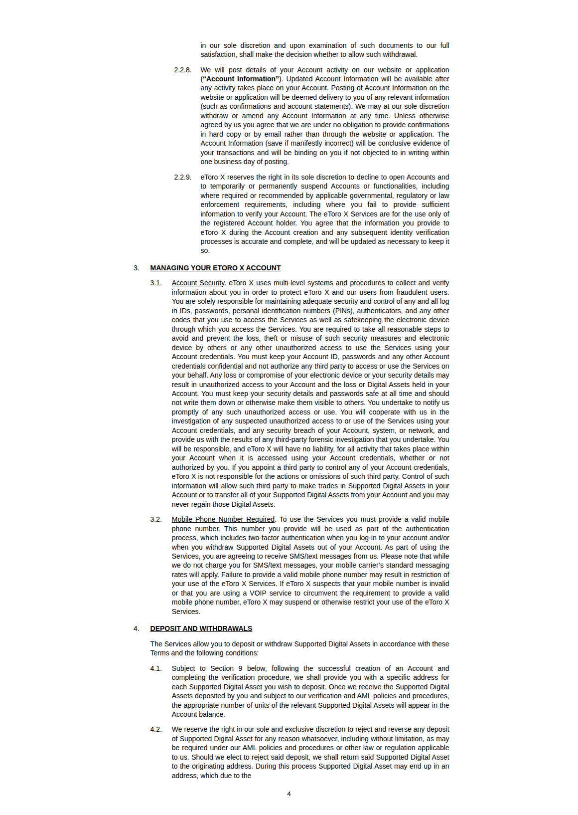in our sole discretion and upon examination of such documents to our full satisfaction, shall make the decision whether to allow such withdrawal.
2.2.8. We will post details of your Account activity on our website or application (“Account Information”). Updated Account Information will be available after any activity takes place on your Account. Posting of Account Information on the website or application will be deemed delivery to you of any relevant information (such as confirmations and account statements). We may at our sole discretion withdraw or amend any Account Information at any time. Unless otherwise agreed by us you agree that we are under no obligation to provide confirmations in hard copy or by email rather than through the website or application. The Account Information (save if manifestly incorrect) will be conclusive evidence of your transactions and will be binding on you if not objected to in writing within one business day of posting.
2.2.9. eToro X reserves the right in its sole discretion to decline to open Accounts and to temporarily or permanently suspend Accounts or functionalities, including where required or recommended by applicable governmental, regulatory or law enforcement requirements, including where you fail to provide sufficient information to verify your Account. The eToro X Services are for the use only of the registered Account holder. You agree that the information you provide to eToro X during the Account creation and any subsequent identity verification processes is accurate and complete, and will be updated as necessary to keep it so.
3. Managing your eToro X Account
3.1. Account Security. eToro X uses multi-level systems and procedures to collect and verify information about you in order to protect eToro X and our users from fraudulent users. You are solely responsible for maintaining adequate security and control of any and all log in IDs, passwords, personal identification numbers (PINs), authenticators, and any other codes that you use to access the Services as well as safekeeping the electronic device through which you access the Services. You are required to take all reasonable steps to avoid and prevent the loss, theft or misuse of such security measures and electronic device by others or any other unauthorized access to use the Services using your Account credentials. You must keep your Account ID, passwords and any other Account credentials confidential and not authorize any third party to access or use the Services on your behalf. Any loss or compromise of your electronic device or your security details may result in unauthorized access to your Account and the loss or Digital Assets held in your Account. You must keep your security details and passwords safe at all time and should not write them down or otherwise make them visible to others. You undertake to notify us promptly of any such unauthorized access or use. You will cooperate with us in the investigation of any suspected unauthorized access to or use of the Services using your Account credentials, and any security breach of your Account, system, or network, and provide us with the results of any third-party forensic investigation that you undertake. You will be responsible, and eToro X will have no liability, for all activity that takes place within your Account when it is accessed using your Account credentials, whether or not authorized by you. If you appoint a third party to control any of your Account credentials, eToro X is not responsible for the actions or omissions of such third party. Control of such information will allow such third party to make trades in Supported Digital Assets in your Account or to transfer all of your Supported Digital Assets from your Account and you may never regain those Digital Assets.
3.2. Mobile Phone Number Required. To use the Services you must provide a valid mobile phone number. This number you provide will be used as part of the authentication process, which includes two-factor authentication when you log-in to your account and/or when you withdraw Supported Digital Assets out of your Account. As part of using the Services, you are agreeing to receive SMS/text messages from us. Please note that while we do not charge you for SMS/text messages, your mobile carrier’s standard messaging rates will apply. Failure to provide a valid mobile phone number may result in restriction of your use of the eToro X Services. If eToro X suspects that your mobile number is invalid or that you are using a VOIP service to circumvent the requirement to provide a valid mobile phone number, eToro X may suspend or otherwise restrict your use of the eToro X Services.
4. Deposit and Withdrawals
The Services allow you to deposit or withdraw Supported Digital Assets in accordance with these Terms and the following conditions:
4.1. Subject to Section 9 below, following the successful creation of an Account and completing the verification procedure, we shall provide you with a specific address for each Supported Digital Asset you wish to deposit. Once we receive the Supported Digital Assets deposited by you and subject to our verification and AML policies and procedures, the appropriate number of units of the relevant Supported Digital Assets will appear in the Account balance.
4.2. We reserve the right in our sole and exclusive discretion to reject and reverse any deposit of Supported Digital Asset for any reason whatsoever, including without limitation, as may be required under our AML policies and procedures or other law or regulation applicable to us. Should we elect to reject said deposit, we shall return said Supported Digital Asset to the originating address. During this process Supported Digital Asset may end up in an address, which due to the
4